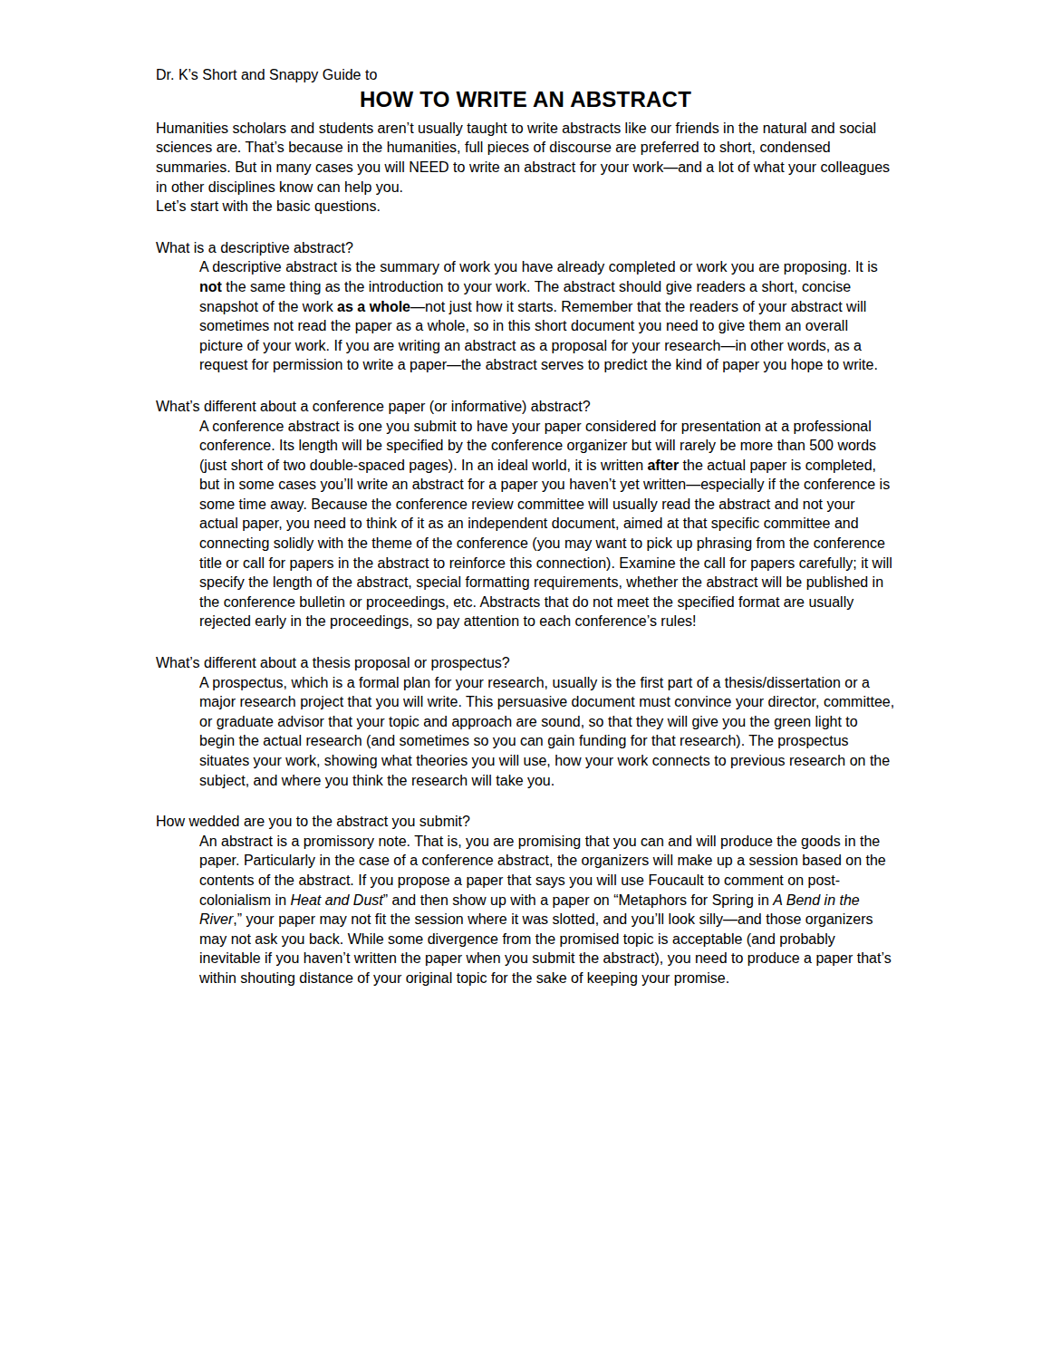Dr. K’s Short and Snappy Guide to
HOW TO WRITE AN ABSTRACT
Humanities scholars and students aren’t usually taught to write abstracts like our friends in the natural and social sciences are. That’s because in the humanities, full pieces of discourse are preferred to short, condensed summaries. But in many cases you will NEED to write an abstract for your work—and a lot of what your colleagues in other disciplines know can help you.
Let’s start with the basic questions.
What is a descriptive abstract?
A descriptive abstract is the summary of work you have already completed or work you are proposing. It is not the same thing as the introduction to your work. The abstract should give readers a short, concise snapshot of the work as a whole—not just how it starts. Remember that the readers of your abstract will sometimes not read the paper as a whole, so in this short document you need to give them an overall picture of your work. If you are writing an abstract as a proposal for your research—in other words, as a request for permission to write a paper—the abstract serves to predict the kind of paper you hope to write.
What’s different about a conference paper (or informative) abstract?
A conference abstract is one you submit to have your paper considered for presentation at a professional conference. Its length will be specified by the conference organizer but will rarely be more than 500 words (just short of two double-spaced pages). In an ideal world, it is written after the actual paper is completed, but in some cases you’ll write an abstract for a paper you haven’t yet written—especially if the conference is some time away. Because the conference review committee will usually read the abstract and not your actual paper, you need to think of it as an independent document, aimed at that specific committee and connecting solidly with the theme of the conference (you may want to pick up phrasing from the conference title or call for papers in the abstract to reinforce this connection). Examine the call for papers carefully; it will specify the length of the abstract, special formatting requirements, whether the abstract will be published in the conference bulletin or proceedings, etc. Abstracts that do not meet the specified format are usually rejected early in the proceedings, so pay attention to each conference’s rules!
What’s different about a thesis proposal or prospectus?
A prospectus, which is a formal plan for your research, usually is the first part of a thesis/dissertation or a major research project that you will write. This persuasive document must convince your director, committee, or graduate advisor that your topic and approach are sound, so that they will give you the green light to begin the actual research (and sometimes so you can gain funding for that research). The prospectus situates your work, showing what theories you will use, how your work connects to previous research on the subject, and where you think the research will take you.
How wedded are you to the abstract you submit?
An abstract is a promissory note. That is, you are promising that you can and will produce the goods in the paper. Particularly in the case of a conference abstract, the organizers will make up a session based on the contents of the abstract. If you propose a paper that says you will use Foucault to comment on post-colonialism in Heat and Dust” and then show up with a paper on “Metaphors for Spring in A Bend in the River,” your paper may not fit the session where it was slotted, and you’ll look silly—and those organizers may not ask you back. While some divergence from the promised topic is acceptable (and probably inevitable if you haven’t written the paper when you submit the abstract), you need to produce a paper that’s within shouting distance of your original topic for the sake of keeping your promise.